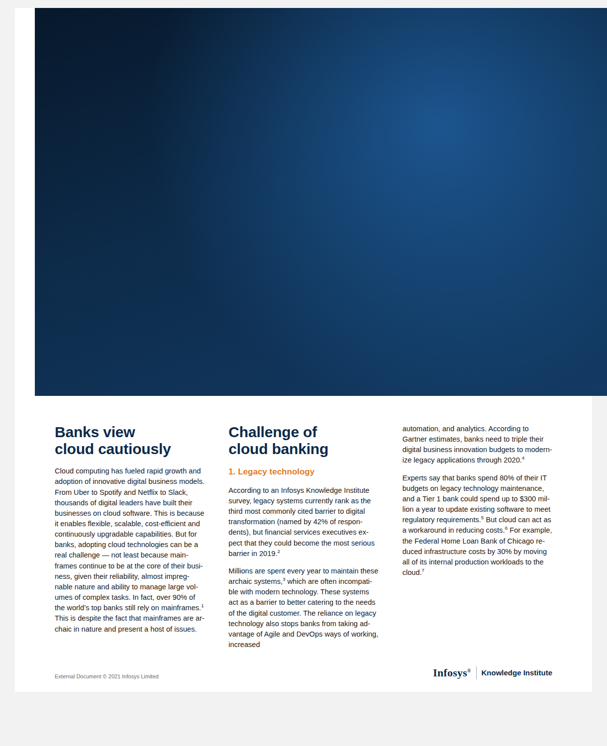Hero photograph: two technicians in a dark control room facing large screens showing a world map with network arcs and code/data panels
Banks view
cloud cautiously
Cloud computing has fueled rapid growth and adoption of innovative digital business models. From Uber to Spotify and Netflix to Slack, thousands of digital leaders have built their businesses on cloud software. This is because it enables flexible, scalable, cost-efficient and continuously upgradable capabilities. But for banks, adopting cloud technologies can be a real challenge — not least because mainframes continue to be at the core of their business, given their reliability, almost impregnable nature and ability to manage large volumes of complex tasks. In fact, over 90% of the world’s top banks still rely on mainframes.1 This is despite the fact that mainframes are archaic in nature and present a host of issues.
Challenge of
cloud banking
1. Legacy technology
According to an Infosys Knowledge Institute survey, legacy systems currently rank as the third most commonly cited barrier to digital transformation (named by 42% of respondents), but financial services executives expect that they could become the most serious barrier in 2019.2
Millions are spent every year to maintain these archaic systems,3 which are often incompatible with modern technology. These systems act as a barrier to better catering to the needs of the digital customer. The reliance on legacy technology also stops banks from taking advantage of Agile and DevOps ways of working, increased
automation, and analytics. According to Gartner estimates, banks need to triple their digital business innovation budgets to modernize legacy applications through 2020.4
Experts say that banks spend 80% of their IT budgets on legacy technology maintenance, and a Tier 1 bank could spend up to $300 million a year to update existing software to meet regulatory requirements.5 But cloud can act as a workaround in reducing costs.6 For example, the Federal Home Loan Bank of Chicago reduced infrastructure costs by 30% by moving all of its internal production workloads to the cloud.7
External Document © 2021 Infosys Limited
Infosys® Knowledge Institute